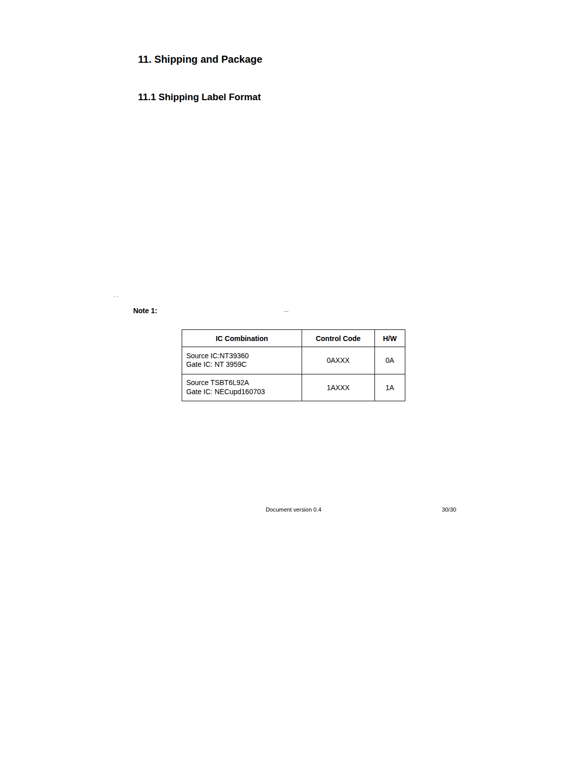11. Shipping and Package
11.1 Shipping Label Format
- -
Note 1:
---
| IC Combination | Control Code | H/W |
| --- | --- | --- |
| Source IC:NT39360 Gate IC: NT 3959C | 0AXXX | 0A |
| Source TSBT6L92A Gate IC: NECupd160703 | 1AXXX | 1A |
Document version 0.4
30/30